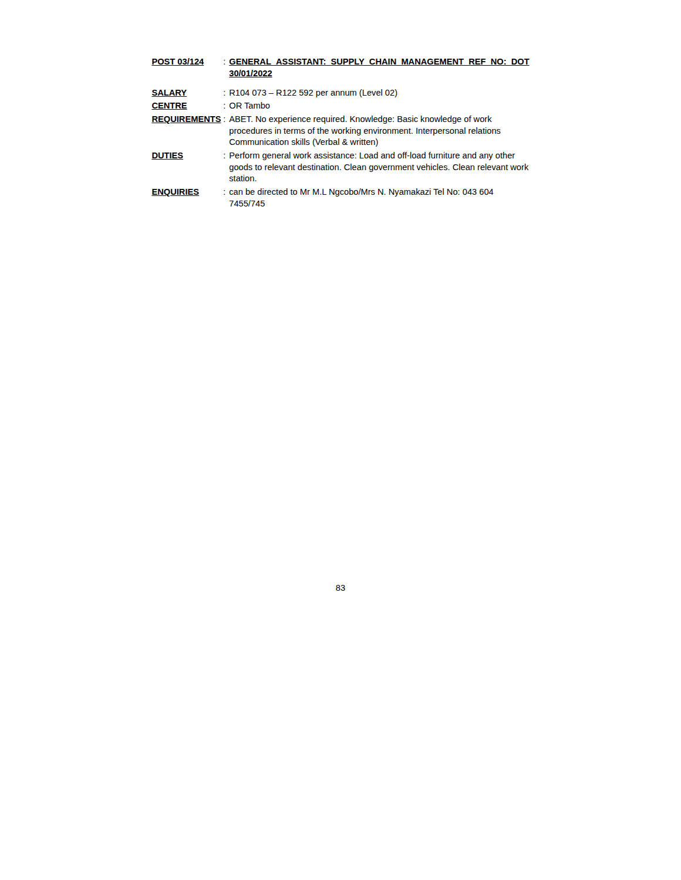| POST 03/124 | : | GENERAL ASSISTANT: SUPPLY CHAIN MANAGEMENT REF NO: DOT 30/01/2022 |
| SALARY | : | R104 073 – R122 592 per annum (Level 02) |
| CENTRE | : | OR Tambo |
| REQUIREMENTS | : | ABET. No experience required. Knowledge: Basic knowledge of work procedures in terms of the working environment. Interpersonal relations Communication skills (Verbal & written) |
| DUTIES | : | Perform general work assistance: Load and off-load furniture and any other goods to relevant destination. Clean government vehicles. Clean relevant work station. |
| ENQUIRIES | : | can be directed to Mr M.L Ngcobo/Mrs N. Nyamakazi Tel No: 043 604 7455/745 |
83